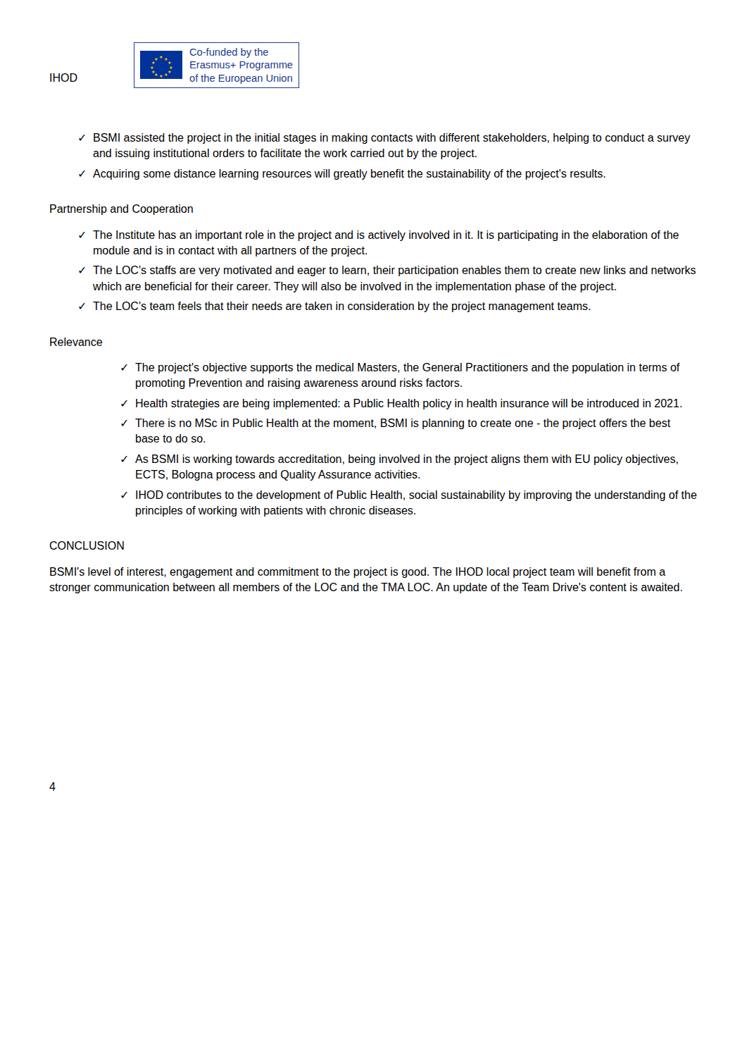IHOD
★ ★ ★ ★ ★ ★ ★ ★ ★ ★ ★ ★
Co-funded by the
Erasmus+ Programme
of the European Union
BSMI assisted the project in the initial stages in making contacts with different stakeholders, helping to conduct a survey and issuing institutional orders to facilitate the work carried out by the project.
Acquiring some distance learning resources will greatly benefit the sustainability of the project's results.
Partnership and Cooperation
The Institute has an important role in the project and is actively involved in it. It is participating in the elaboration of the module and is in contact with all partners of the project.
The LOC's staffs are very motivated and eager to learn, their participation enables them to create new links and networks which are beneficial for their career. They will also be involved in the implementation phase of the project.
The LOC's team feels that their needs are taken in consideration by the project management teams.
Relevance
The project's objective supports the medical Masters, the General Practitioners and the population in terms of promoting Prevention and raising awareness around risks factors.
Health strategies are being implemented: a Public Health policy in health insurance will be introduced in 2021.
There is no MSc in Public Health at the moment, BSMI is planning to create one - the project offers the best base to do so.
As BSMI is working towards accreditation, being involved in the project aligns them with EU policy objectives, ECTS, Bologna process and Quality Assurance activities.
IHOD contributes to the development of Public Health, social sustainability by improving the understanding of the principles of working with patients with chronic diseases.
CONCLUSION
BSMI's level of interest, engagement and commitment to the project is good. The IHOD local project team will benefit from a stronger communication between all members of the LOC and the TMA LOC. An update of the Team Drive's content is awaited.
4